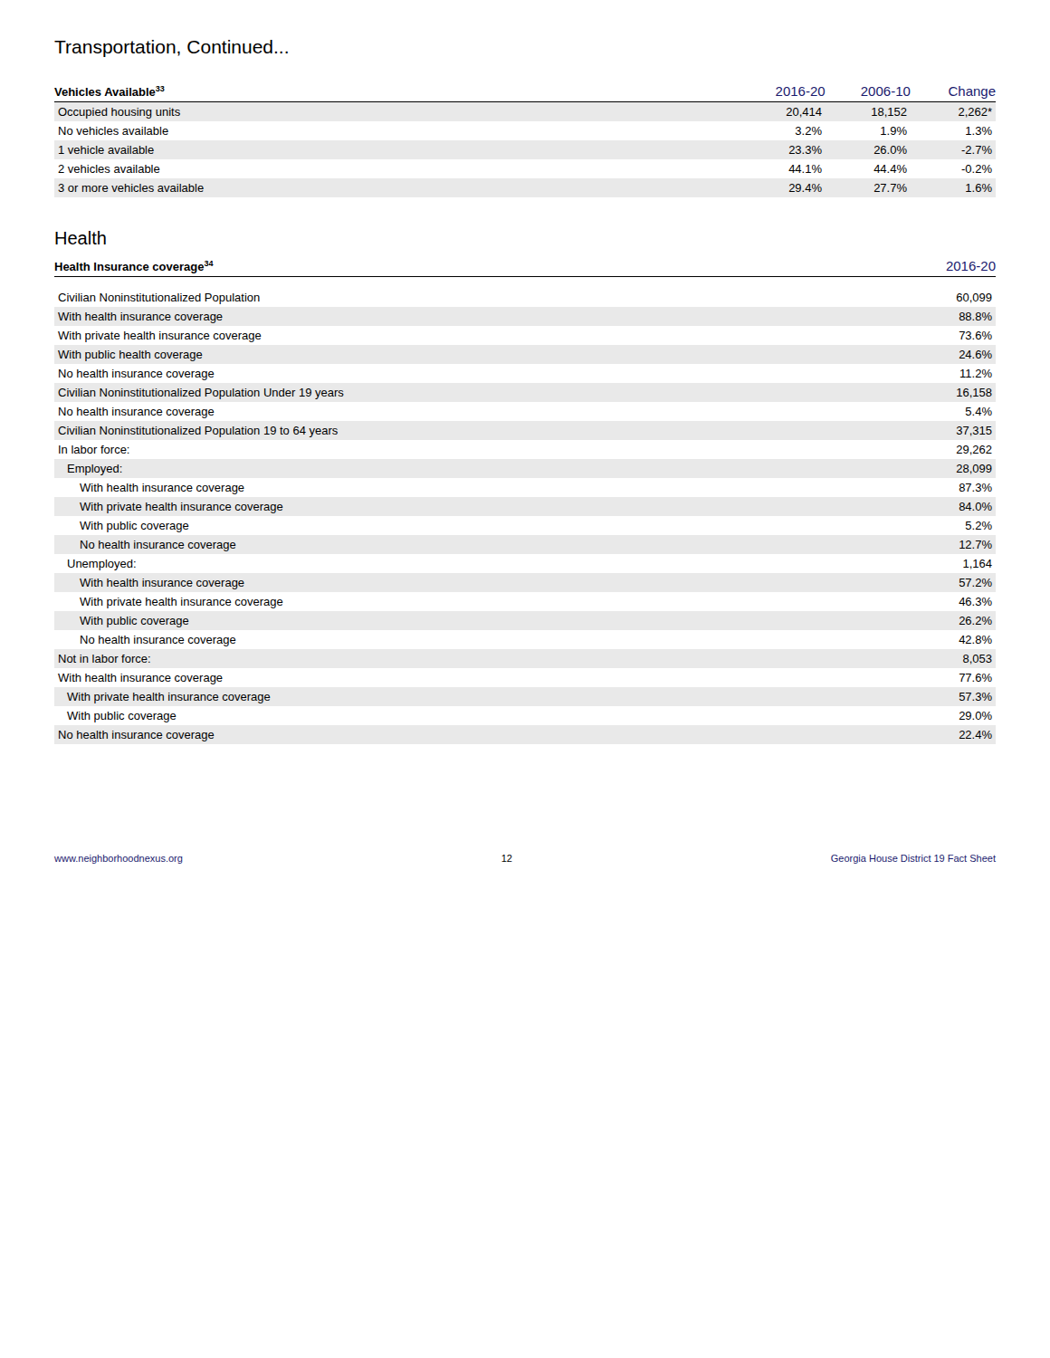Transportation, Continued...
Vehicles Available 33 2016-20 2006-10 Change
| Occupied housing units | 20,414 | 18,152 | 2,262* |
| No vehicles available | 3.2% | 1.9% | 1.3% |
| 1 vehicle available | 23.3% | 26.0% | -2.7% |
| 2 vehicles available | 44.1% | 44.4% | -0.2% |
| 3 or more vehicles available | 29.4% | 27.7% | 1.6% |
Health
Health Insurance coverage 34 2016-20
| Civilian Noninstitutionalized Population | 60,099 |
| With health insurance coverage | 88.8% |
| With private health insurance coverage | 73.6% |
| With public health coverage | 24.6% |
| No health insurance coverage | 11.2% |
| Civilian Noninstitutionalized Population Under 19 years | 16,158 |
| No health insurance coverage | 5.4% |
| Civilian Noninstitutionalized Population 19 to 64 years | 37,315 |
| In labor force: | 29,262 |
| Employed: | 28,099 |
| With health insurance coverage | 87.3% |
| With private health insurance coverage | 84.0% |
| With public coverage | 5.2% |
| No health insurance coverage | 12.7% |
| Unemployed: | 1,164 |
| With health insurance coverage | 57.2% |
| With private health insurance coverage | 46.3% |
| With public coverage | 26.2% |
| No health insurance coverage | 42.8% |
| Not in labor force: | 8,053 |
| With health insurance coverage | 77.6% |
| With private health insurance coverage | 57.3% |
| With public coverage | 29.0% |
| No health insurance coverage | 22.4% |
www.neighborhoodnexus.org 12 Georgia House District 19 Fact Sheet